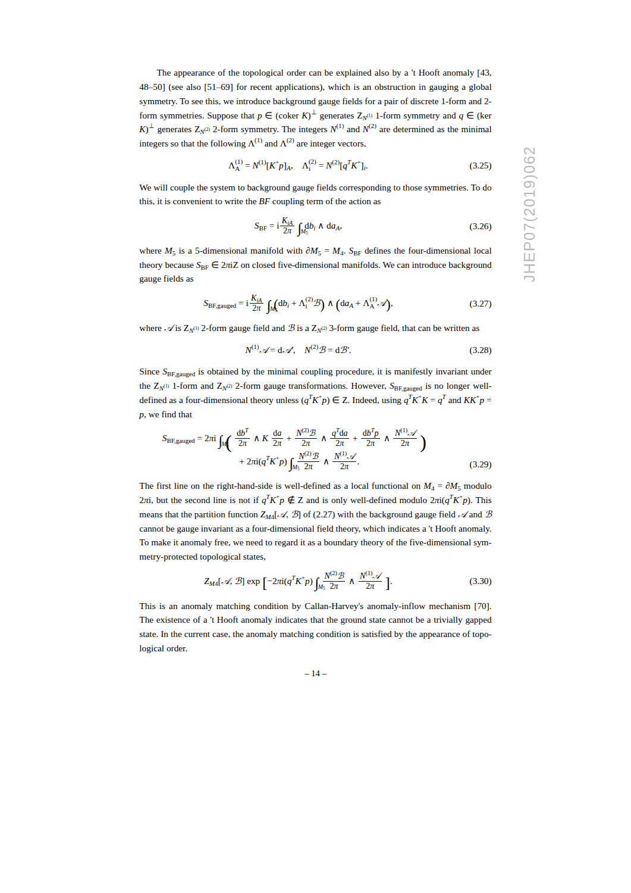JHEP07(2019)062
The appearance of the topological order can be explained also by a 't Hooft anomaly [43, 48–50] (see also [51–69] for recent applications), which is an obstruction in gauging a global symmetry. To see this, we introduce background gauge fields for a pair of discrete 1-form and 2-form symmetries. Suppose that p ∈ (coker K)⊥ generates ZN(1) 1-form symmetry and q ∈ (ker K)⊥ generates ZN(2) 2-form symmetry. The integers N(1) and N(2) are determined as the minimal integers so that the following Λ(1) and Λ(2) are integer vectors,
Λ(1)A = N(1)[K+p]A, Λ(2)i = N(2)[qTK+]i.
(3.25)
We will couple the system to background gauge fields corresponding to those symmetries. To do this, it is convenient to write the BF coupling term of the action as
SBF = iKiA 2π ∫M5 dbi ∧ daA,
(3.26)
where M5 is a 5-dimensional manifold with ∂M5 = M4. SBF defines the four-dimensional local theory because SBF ∈ 2πiZ on closed five-dimensional manifolds. We can introduce background gauge fields as
SBF,gauged = iKiA 2π ∫M5 (dbi + Λ(2)i ℬ) ∧ (daA + Λ(1)A 𝒜),
(3.27)
where 𝒜 is ZN(1) 2-form gauge field and ℬ is a ZN(2) 3-form gauge field, that can be written as
N(1)𝒜 = d𝒜′, N(2)ℬ = dℬ′.
(3.28)
Since SBF,gauged is obtained by the minimal coupling procedure, it is manifestly invariant under the ZN(1) 1-form and ZN(2) 2-form gauge transformations. However, SBF,gauged is no longer well-defined as a four-dimensional theory unless (qTK+p) ∈ Z. Indeed, using qTK+K = qT and KK+p = p, we find that
SBF,gauged = 2πi ∫M5 ( dbT 2π ∧ K da 2π + N(2)ℬ 2π ∧ qTda 2π + dbTp 2π ∧ N(1)𝒜 2π ) + 2πi(qTK+p) ∫M5 N(2)ℬ 2π ∧ N(1)𝒜 2π.
(3.29)
The first line on the right-hand-side is well-defined as a local functional on M4 = ∂M5 modulo 2πi, but the second line is not if qTK+p ∉ Z and is only well-defined modulo 2πi(qTK+p). This means that the partition function ZM4[𝒜, ℬ] of (2.27) with the background gauge field 𝒜 and ℬ cannot be gauge invariant as a four-dimensional field theory, which indicates a 't Hooft anomaly. To make it anomaly free, we need to regard it as a boundary theory of the five-dimensional symmetry-protected topological states,
ZM4[𝒜, ℬ] exp [−2πi(qTK+p) ∫M5 N(2)ℬ 2π ∧ N(1)𝒜 2π ].
(3.30)
This is an anomaly matching condition by Callan-Harvey's anomaly-inflow mechanism [70]. The existence of a 't Hooft anomaly indicates that the ground state cannot be a trivially gapped state. In the current case, the anomaly matching condition is satisfied by the appearance of topological order.
– 14 –